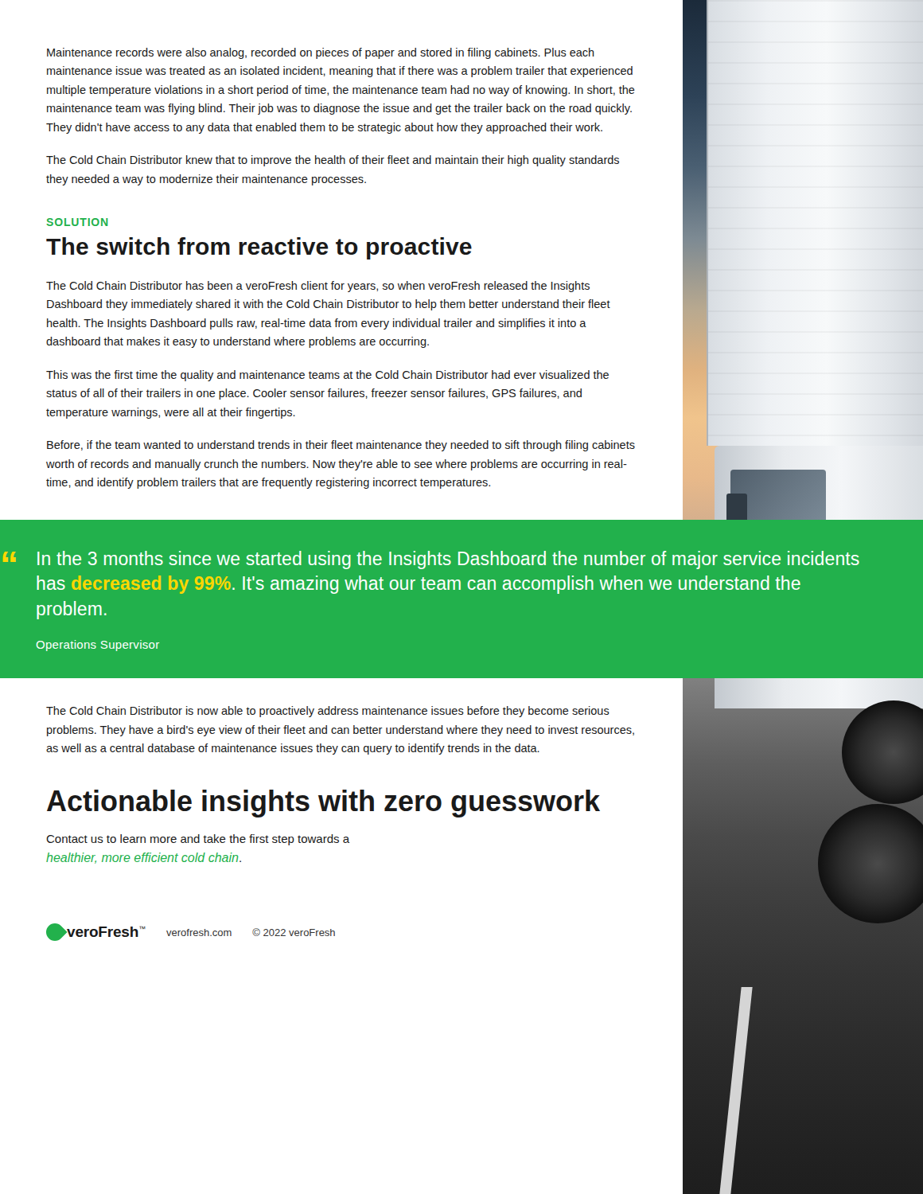Maintenance records were also analog, recorded on pieces of paper and stored in filing cabinets. Plus each maintenance issue was treated as an isolated incident, meaning that if there was a problem trailer that experienced multiple temperature violations in a short period of time, the maintenance team had no way of knowing. In short, the maintenance team was flying blind. Their job was to diagnose the issue and get the trailer back on the road quickly. They didn't have access to any data that enabled them to be strategic about how they approached their work.
The Cold Chain Distributor knew that to improve the health of their fleet and maintain their high quality standards they needed a way to modernize their maintenance processes.
Solution
The switch from reactive to proactive
The Cold Chain Distributor has been a veroFresh client for years, so when veroFresh released the Insights Dashboard they immediately shared it with the Cold Chain Distributor to help them better understand their fleet health. The Insights Dashboard pulls raw, real-time data from every individual trailer and simplifies it into a dashboard that makes it easy to understand where problems are occurring.
This was the first time the quality and maintenance teams at the Cold Chain Distributor had ever visualized the status of all of their trailers in one place. Cooler sensor failures, freezer sensor failures, GPS failures, and temperature warnings, were all at their fingertips.
Before, if the team wanted to understand trends in their fleet maintenance they needed to sift through filing cabinets worth of records and manually crunch the numbers. Now they're able to see where problems are occurring in real-time, and identify problem trailers that are frequently registering incorrect temperatures.
“
In the 3 months since we started using the Insights Dashboard the number of major service incidents has decreased by 99%. It's amazing what our team can accomplish when we understand the problem.
Operations Supervisor
The Cold Chain Distributor is now able to proactively address maintenance issues before they become serious problems. They have a bird's eye view of their fleet and can better understand where they need to invest resources, as well as a central database of maintenance issues they can query to identify trends in the data.
Actionable insights with zero guesswork
Contact us to learn more and take the first step towards a
healthier, more efficient cold chain.
veroFresh™
verofresh.com © 2022 veroFresh